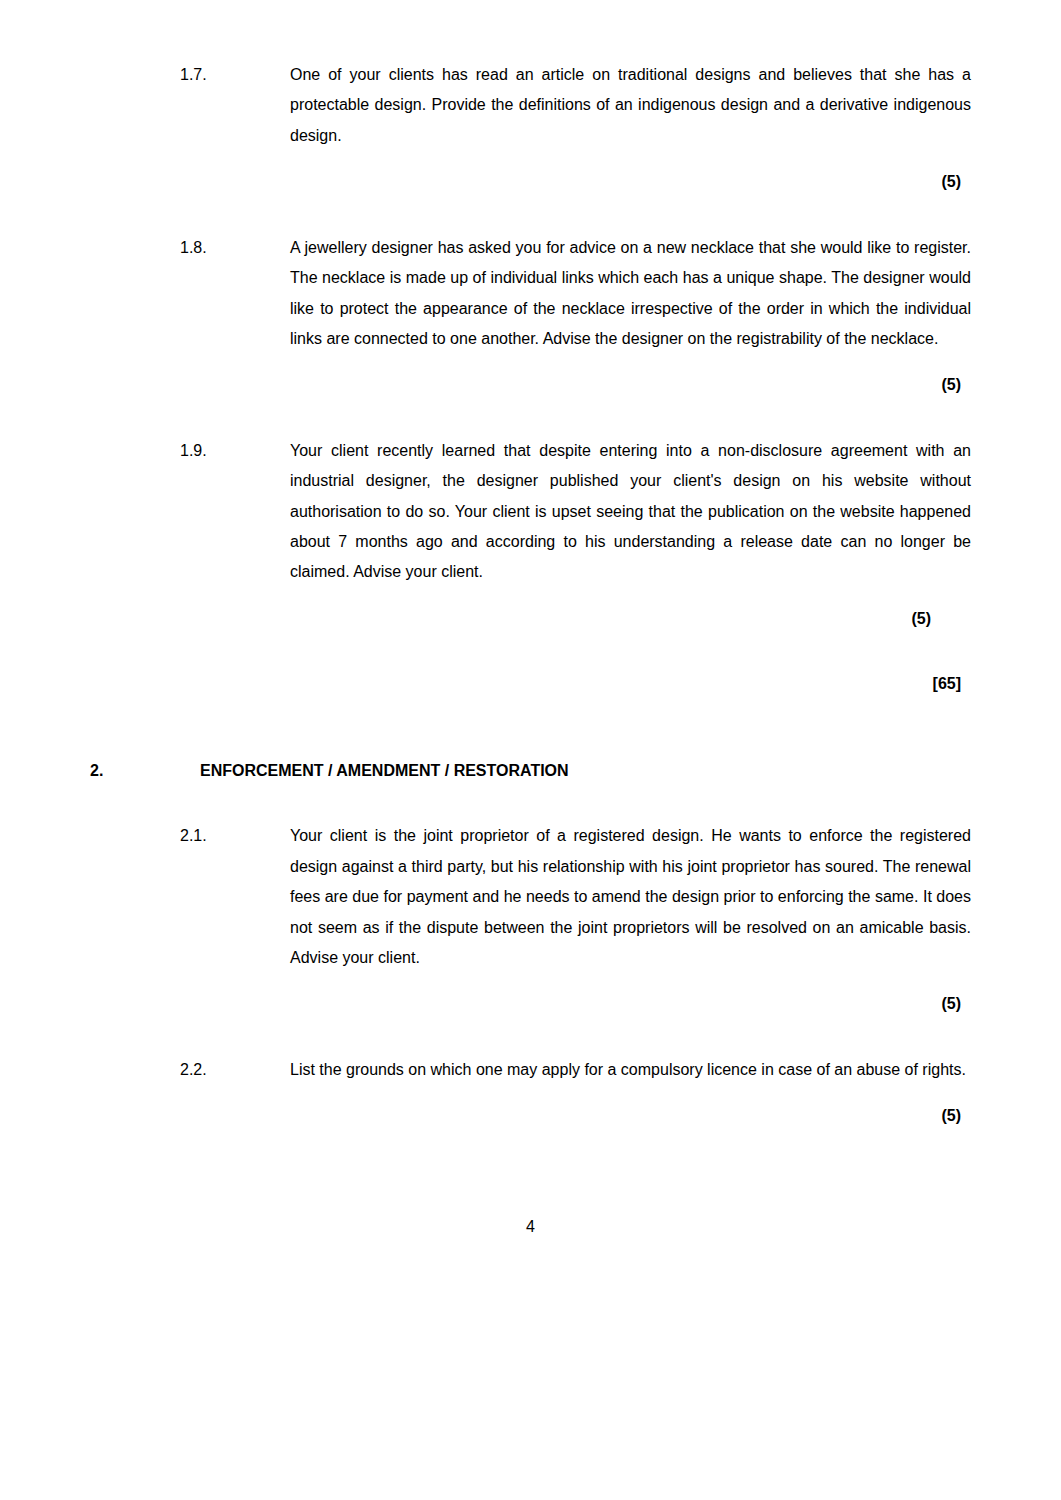1.7.
One of your clients has read an article on traditional designs and believes that she has a protectable design. Provide the definitions of an indigenous design and a derivative indigenous design.
(5)
1.8.
A jewellery designer has asked you for advice on a new necklace that she would like to register. The necklace is made up of individual links which each has a unique shape. The designer would like to protect the appearance of the necklace irrespective of the order in which the individual links are connected to one another. Advise the designer on the registrability of the necklace.
(5)
1.9.
Your client recently learned that despite entering into a non-disclosure agreement with an industrial designer, the designer published your client's design on his website without authorisation to do so. Your client is upset seeing that the publication on the website happened about 7 months ago and according to his understanding a release date can no longer be claimed. Advise your client.
(5)
[65]
2.
ENFORCEMENT / AMENDMENT / RESTORATION
2.1.
Your client is the joint proprietor of a registered design. He wants to enforce the registered design against a third party, but his relationship with his joint proprietor has soured. The renewal fees are due for payment and he needs to amend the design prior to enforcing the same. It does not seem as if the dispute between the joint proprietors will be resolved on an amicable basis. Advise your client.
(5)
2.2.
List the grounds on which one may apply for a compulsory licence in case of an abuse of rights.
(5)
4